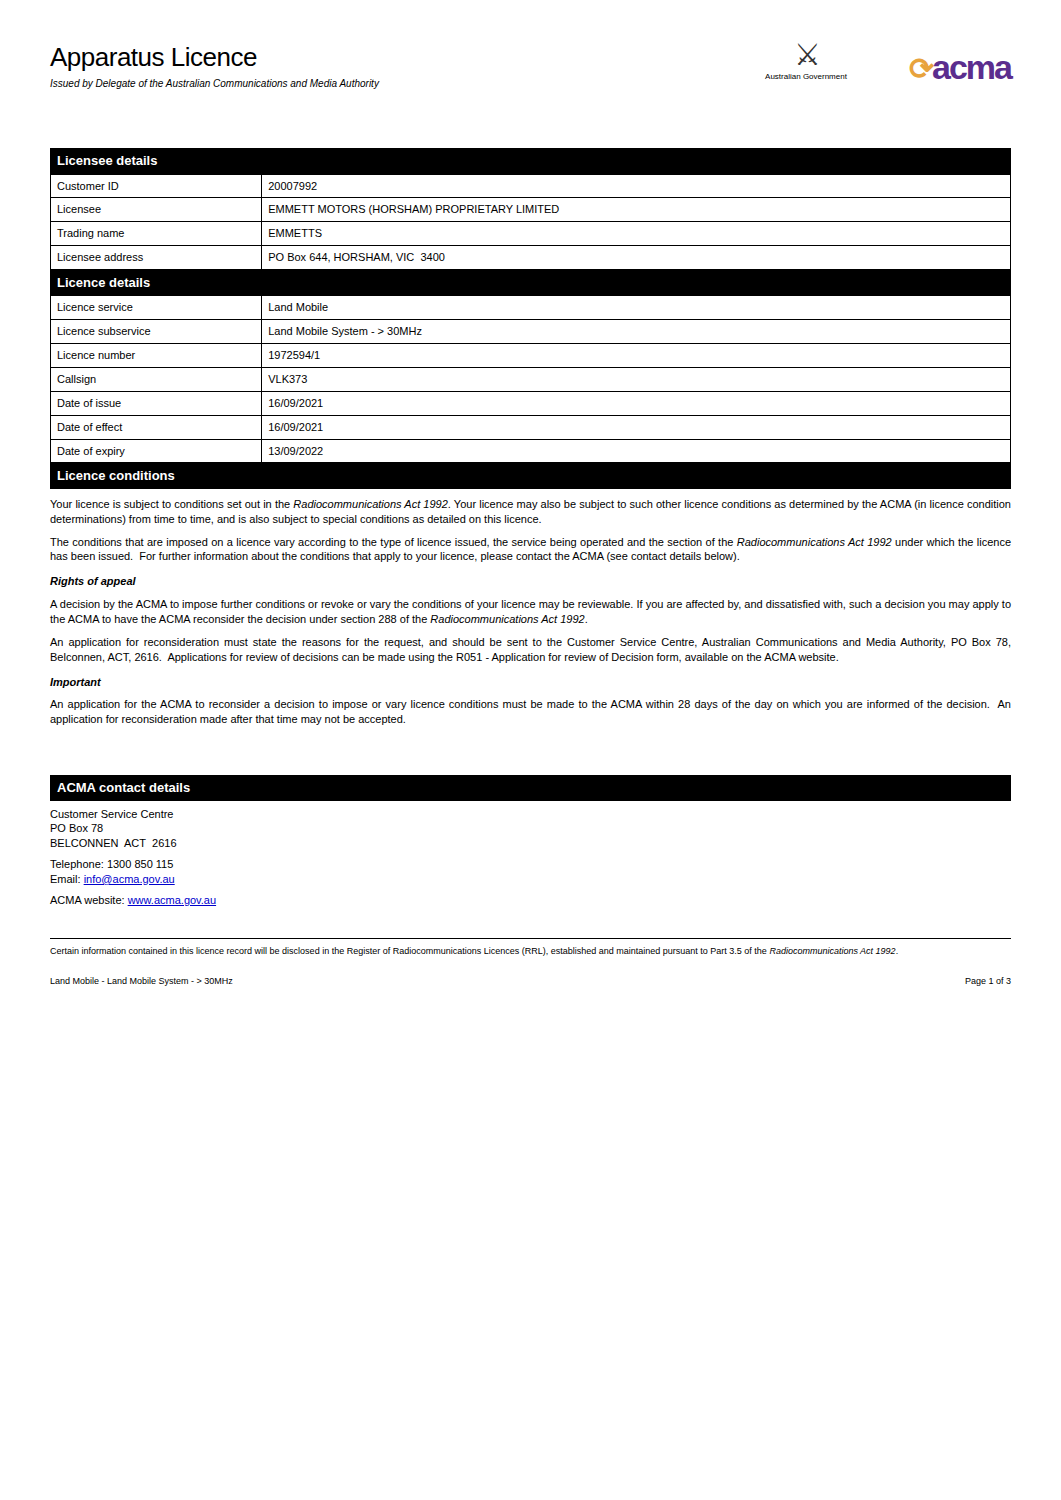Apparatus Licence
Issued by Delegate of the Australian Communications and Media Authority
⚔
Australian Government
⟳acma
Licensee details
| Customer ID | 20007992 |
| Licensee | EMMETT MOTORS (HORSHAM) PROPRIETARY LIMITED |
| Trading name | EMMETTS |
| Licensee address | PO Box 644, HORSHAM, VIC 3400 |
Licence details
| Licence service | Land Mobile |
| Licence subservice | Land Mobile System - > 30MHz |
| Licence number | 1972594/1 |
| Callsign | VLK373 |
| Date of issue | 16/09/2021 |
| Date of effect | 16/09/2021 |
| Date of expiry | 13/09/2022 |
Licence conditions
Your licence is subject to conditions set out in the Radiocommunications Act 1992. Your licence may also be subject to such other licence conditions as determined by the ACMA (in licence condition determinations) from time to time, and is also subject to special conditions as detailed on this licence.
The conditions that are imposed on a licence vary according to the type of licence issued, the service being operated and the section of the Radiocommunications Act 1992 under which the licence has been issued. For further information about the conditions that apply to your licence, please contact the ACMA (see contact details below).
Rights of appeal
A decision by the ACMA to impose further conditions or revoke or vary the conditions of your licence may be reviewable. If you are affected by, and dissatisfied with, such a decision you may apply to the ACMA to have the ACMA reconsider the decision under section 288 of the Radiocommunications Act 1992.
An application for reconsideration must state the reasons for the request, and should be sent to the Customer Service Centre, Australian Communications and Media Authority, PO Box 78, Belconnen, ACT, 2616. Applications for review of decisions can be made using the R051 - Application for review of Decision form, available on the ACMA website.
Important
An application for the ACMA to reconsider a decision to impose or vary licence conditions must be made to the ACMA within 28 days of the day on which you are informed of the decision. An application for reconsideration made after that time may not be accepted.
ACMA contact details
Customer Service Centre
PO Box 78
BELCONNEN ACT 2616
Telephone: 1300 850 115
Email: info@acma.gov.au
ACMA website: www.acma.gov.au
Certain information contained in this licence record will be disclosed in the Register of Radiocommunications Licences (RRL), established and maintained pursuant to Part 3.5 of the Radiocommunications Act 1992.
Land Mobile - Land Mobile System - > 30MHz Page 1 of 3